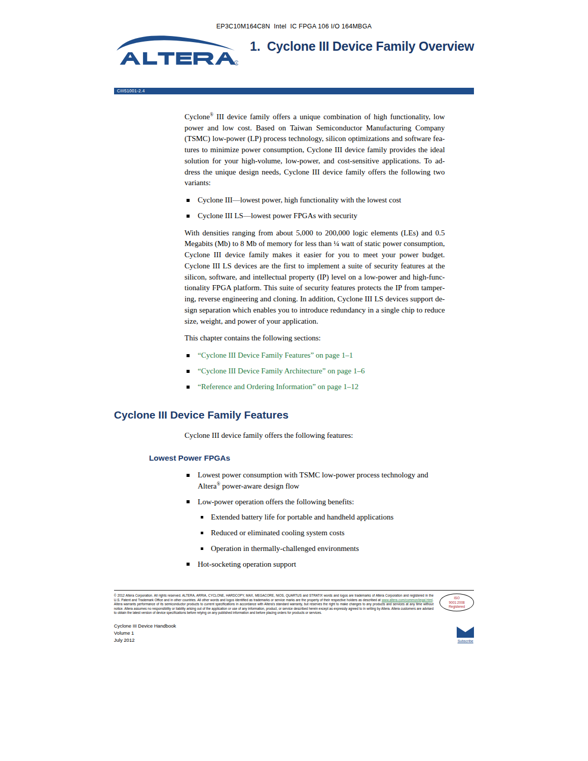EP3C10M164C8N Intel IC FPGA 106 I/O 164MBGA
R
1. Cyclone III Device Family Overview
CIII51001-2.4
Cyclone® III device family offers a unique combination of high functionality, low power and low cost. Based on Taiwan Semiconductor Manufacturing Company (TSMC) low-power (LP) process technology, silicon optimizations and software features to minimize power consumption, Cyclone III device family provides the ideal solution for your high-volume, low-power, and cost-sensitive applications. To address the unique design needs, Cyclone III device family offers the following two variants:
Cyclone III—lowest power, high functionality with the lowest cost
Cyclone III LS—lowest power FPGAs with security
With densities ranging from about 5,000 to 200,000 logic elements (LEs) and 0.5 Megabits (Mb) to 8 Mb of memory for less than ¼ watt of static power consumption, Cyclone III device family makes it easier for you to meet your power budget. Cyclone III LS devices are the first to implement a suite of security features at the silicon, software, and intellectual property (IP) level on a low-power and high-functionality FPGA platform. This suite of security features protects the IP from tampering, reverse engineering and cloning. In addition, Cyclone III LS devices support design separation which enables you to introduce redundancy in a single chip to reduce size, weight, and power of your application.
This chapter contains the following sections:
“Cyclone III Device Family Features” on page 1–1
“Cyclone III Device Family Architecture” on page 1–6
“Reference and Ordering Information” on page 1–12
Cyclone III Device Family Features
Cyclone III device family offers the following features:
Lowest Power FPGAs
Lowest power consumption with TSMC low-power process technology and Altera® power-aware design flow
Low-power operation offers the following benefits:
Extended battery life for portable and handheld applications
Reduced or eliminated cooling system costs
Operation in thermally-challenged environments
Hot-socketing operation support
© 2012 Altera Corporation. All rights reserved. ALTERA, ARRIA, CYCLONE, HARDCOPY, MAX, MEGACORE, NIOS, QUARTUS and STRATIX words and logos are trademarks of Altera Corporation and registered in the U.S. Patent and Trademark Office and in other countries. All other words and logos identified as trademarks or service marks are the property of their respective holders as described at www.altera.com/common/legal.html. Altera warrants performance of its semiconductor products to current specifications in accordance with Altera's standard warranty, but reserves the right to make changes to any products and services at any time without notice. Altera assumes no responsibility or liability arising out of the application or use of any information, product, or service described herein except as expressly agreed to in writing by Altera. Altera customers are advised to obtain the latest version of device specifications before relying on any published information and before placing orders for products or services.
ISO
9001:2008
Registered
Cyclone III Device Handbook
Volume 1
July 2012
Subscribe